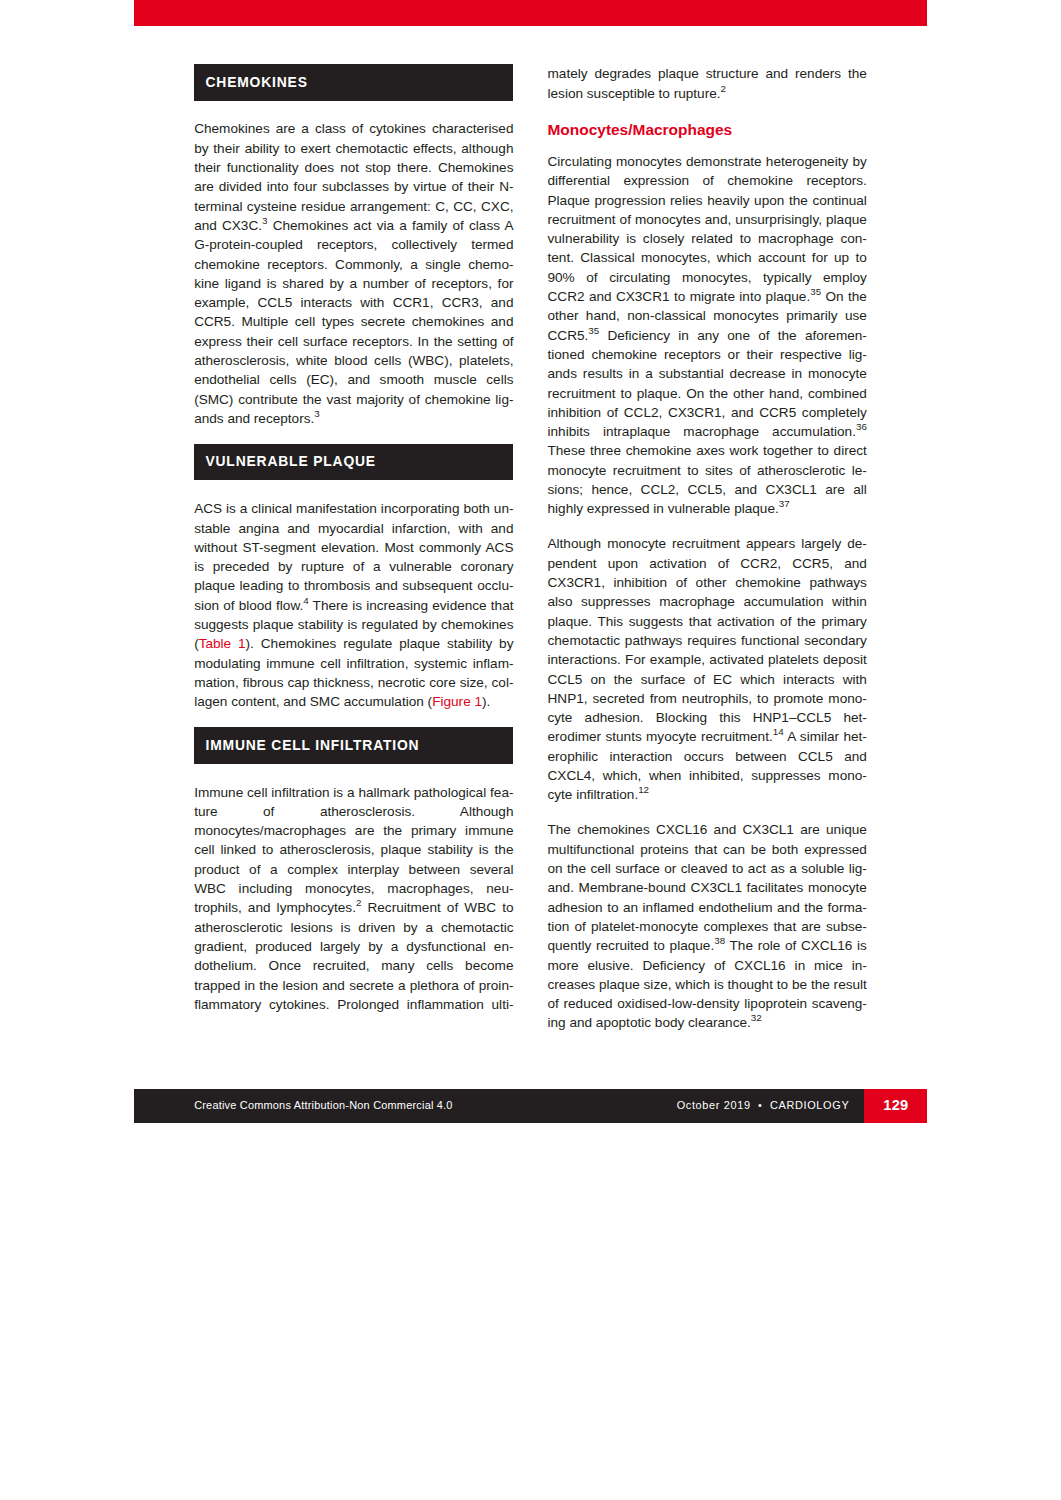CHEMOKINES
Chemokines are a class of cytokines characterised by their ability to exert chemotactic effects, although their functionality does not stop there. Chemokines are divided into four subclasses by virtue of their N-terminal cysteine residue arrangement: C, CC, CXC, and CX3C.3 Chemokines act via a family of class A G-protein-coupled receptors, collectively termed chemokine receptors. Commonly, a single chemokine ligand is shared by a number of receptors, for example, CCL5 interacts with CCR1, CCR3, and CCR5. Multiple cell types secrete chemokines and express their cell surface receptors. In the setting of atherosclerosis, white blood cells (WBC), platelets, endothelial cells (EC), and smooth muscle cells (SMC) contribute the vast majority of chemokine ligands and receptors.3
VULNERABLE PLAQUE
ACS is a clinical manifestation incorporating both unstable angina and myocardial infarction, with and without ST-segment elevation. Most commonly ACS is preceded by rupture of a vulnerable coronary plaque leading to thrombosis and subsequent occlusion of blood flow.4 There is increasing evidence that suggests plaque stability is regulated by chemokines (Table 1). Chemokines regulate plaque stability by modulating immune cell infiltration, systemic inflammation, fibrous cap thickness, necrotic core size, collagen content, and SMC accumulation (Figure 1).
IMMUNE CELL INFILTRATION
Immune cell infiltration is a hallmark pathological feature of atherosclerosis. Although monocytes/macrophages are the primary immune cell linked to atherosclerosis, plaque stability is the product of a complex interplay between several WBC including monocytes, macrophages, neutrophils, and lymphocytes.2 Recruitment of WBC to atherosclerotic lesions is driven by a chemotactic gradient, produced largely by a dysfunctional endothelium. Once recruited, many cells become trapped in the lesion and secrete a plethora of proinflammatory cytokines. Prolonged inflammation ultimately degrades plaque structure and renders the lesion susceptible to rupture.2
Monocytes/Macrophages
Circulating monocytes demonstrate heterogeneity by differential expression of chemokine receptors. Plaque progression relies heavily upon the continual recruitment of monocytes and, unsurprisingly, plaque vulnerability is closely related to macrophage content. Classical monocytes, which account for up to 90% of circulating monocytes, typically employ CCR2 and CX3CR1 to migrate into plaque.35 On the other hand, non-classical monocytes primarily use CCR5.35 Deficiency in any one of the aforementioned chemokine receptors or their respective ligands results in a substantial decrease in monocyte recruitment to plaque. On the other hand, combined inhibition of CCL2, CX3CR1, and CCR5 completely inhibits intraplaque macrophage accumulation.36 These three chemokine axes work together to direct monocyte recruitment to sites of atherosclerotic lesions; hence, CCL2, CCL5, and CX3CL1 are all highly expressed in vulnerable plaque.37
Although monocyte recruitment appears largely dependent upon activation of CCR2, CCR5, and CX3CR1, inhibition of other chemokine pathways also suppresses macrophage accumulation within plaque. This suggests that activation of the primary chemotactic pathways requires functional secondary interactions. For example, activated platelets deposit CCL5 on the surface of EC which interacts with HNP1, secreted from neutrophils, to promote monocyte adhesion. Blocking this HNP1–CCL5 heterodimer stunts myocyte recruitment.14 A similar heterophilic interaction occurs between CCL5 and CXCL4, which, when inhibited, suppresses monocyte infiltration.12
The chemokines CXCL16 and CX3CL1 are unique multifunctional proteins that can be both expressed on the cell surface or cleaved to act as a soluble ligand. Membrane-bound CX3CL1 facilitates monocyte adhesion to an inflamed endothelium and the formation of platelet-monocyte complexes that are subsequently recruited to plaque.38 The role of CXCL16 is more elusive. Deficiency of CXCL16 in mice increases plaque size, which is thought to be the result of reduced oxidised-low-density lipoprotein scavenging and apoptotic body clearance.32
Creative Commons Attribution-Non Commercial 4.0
October 2019 • CARDIOLOGY
129